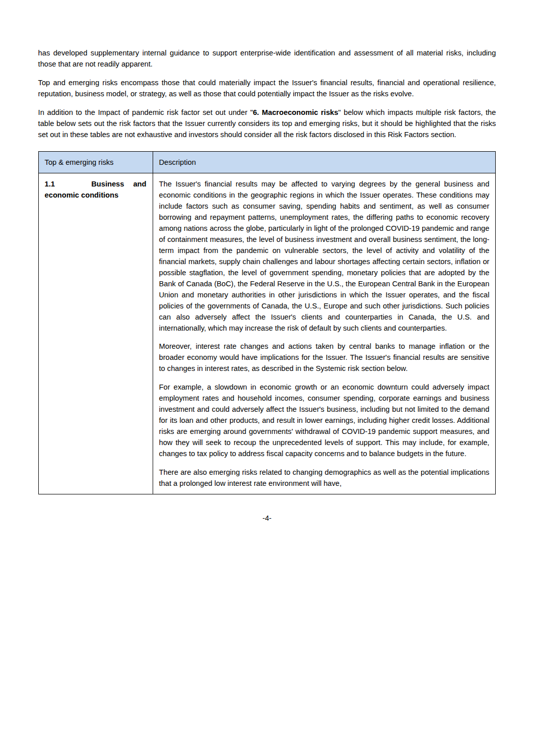has developed supplementary internal guidance to support enterprise-wide identification and assessment of all material risks, including those that are not readily apparent.
Top and emerging risks encompass those that could materially impact the Issuer's financial results, financial and operational resilience, reputation, business model, or strategy, as well as those that could potentially impact the Issuer as the risks evolve.
In addition to the Impact of pandemic risk factor set out under "6. Macroeconomic risks" below which impacts multiple risk factors, the table below sets out the risk factors that the Issuer currently considers its top and emerging risks, but it should be highlighted that the risks set out in these tables are not exhaustive and investors should consider all the risk factors disclosed in this Risk Factors section.
| Top & emerging risks | Description |
| --- | --- |
| 1.1 Business and economic conditions | The Issuer's financial results may be affected to varying degrees by the general business and economic conditions in the geographic regions in which the Issuer operates. These conditions may include factors such as consumer saving, spending habits and sentiment, as well as consumer borrowing and repayment patterns, unemployment rates, the differing paths to economic recovery among nations across the globe, particularly in light of the prolonged COVID-19 pandemic and range of containment measures, the level of business investment and overall business sentiment, the long-term impact from the pandemic on vulnerable sectors, the level of activity and volatility of the financial markets, supply chain challenges and labour shortages affecting certain sectors, inflation or possible stagflation, the level of government spending, monetary policies that are adopted by the Bank of Canada (BoC), the Federal Reserve in the U.S., the European Central Bank in the European Union and monetary authorities in other jurisdictions in which the Issuer operates, and the fiscal policies of the governments of Canada, the U.S., Europe and such other jurisdictions. Such policies can also adversely affect the Issuer's clients and counterparties in Canada, the U.S. and internationally, which may increase the risk of default by such clients and counterparties. Moreover, interest rate changes and actions taken by central banks to manage inflation or the broader economy would have implications for the Issuer. The Issuer's financial results are sensitive to changes in interest rates, as described in the Systemic risk section below. For example, a slowdown in economic growth or an economic downturn could adversely impact employment rates and household incomes, consumer spending, corporate earnings and business investment and could adversely affect the Issuer's business, including but not limited to the demand for its loan and other products, and result in lower earnings, including higher credit losses. Additional risks are emerging around governments' withdrawal of COVID-19 pandemic support measures, and how they will seek to recoup the unprecedented levels of support. This may include, for example, changes to tax policy to address fiscal capacity concerns and to balance budgets in the future. There are also emerging risks related to changing demographics as well as the potential implications that a prolonged low interest rate environment will have, |
-4-